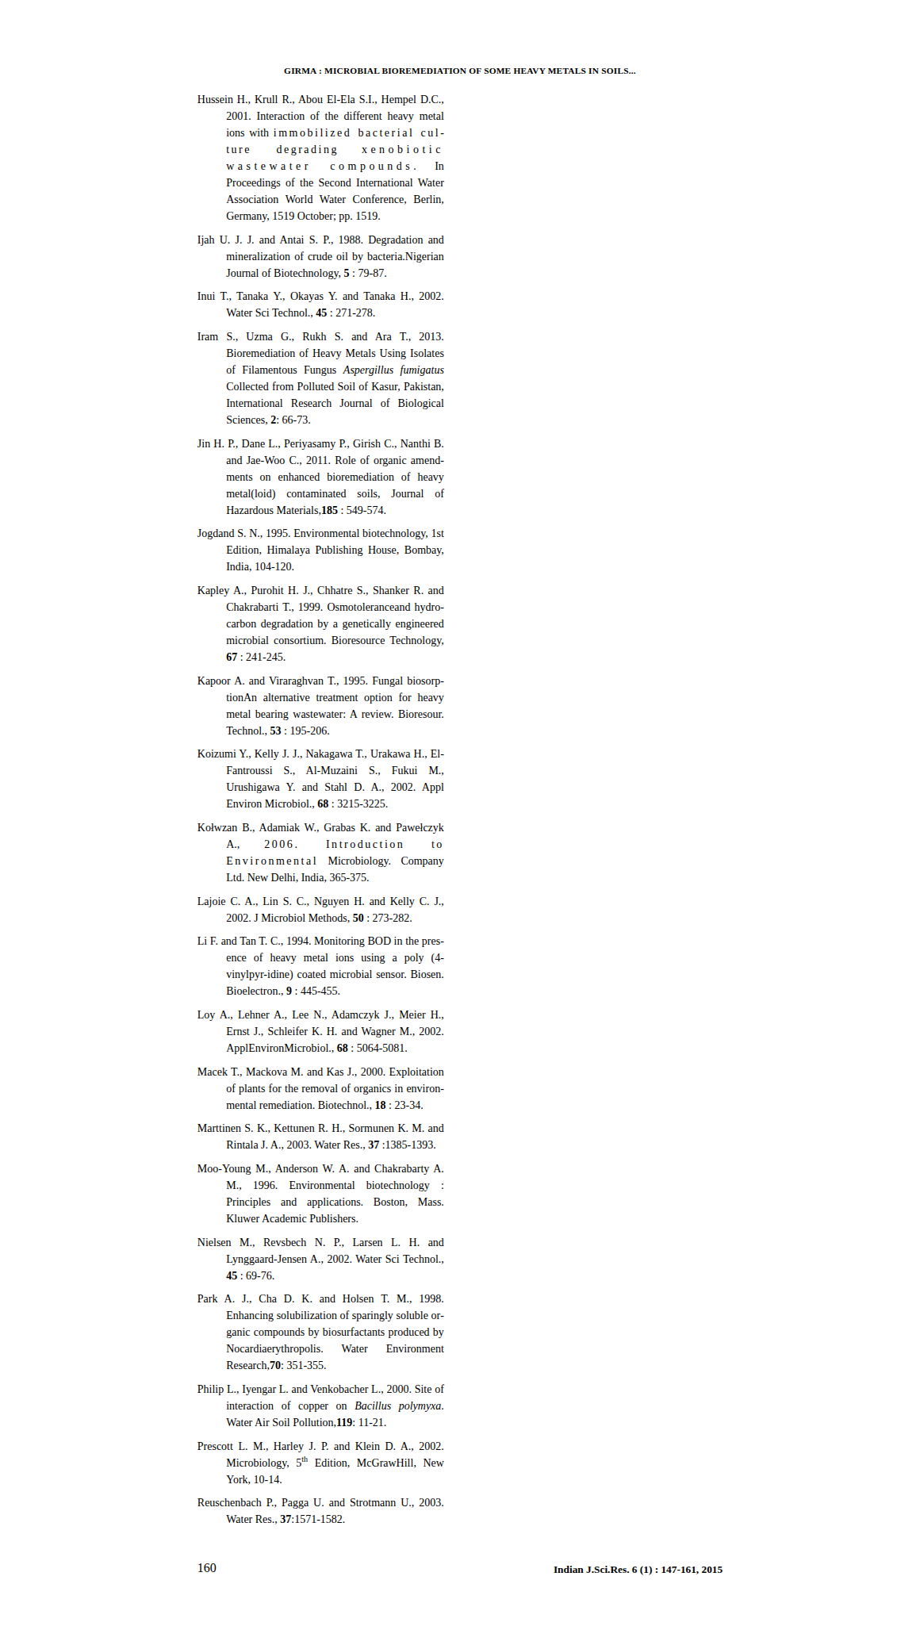Girma : Microbial Bioremediation of Some Heavy Metals in Soils...
Hussein H., Krull R., Abou El-Ela S.I., Hempel D.C., 2001. Interaction of the different heavy metal ions with immobilized bacterial culture degrading xenobiotic wastewater compounds. In Proceedings of the Second International Water Association World Water Conference, Berlin, Germany, 1519 October; pp. 1519.
Ijah U. J. J. and Antai S. P., 1988. Degradation and mineralization of crude oil by bacteria.Nigerian Journal of Biotechnology, 5 : 79-87.
Inui T., Tanaka Y., Okayas Y. and Tanaka H., 2002. Water Sci Technol., 45 : 271-278.
Iram S., Uzma G., Rukh S. and Ara T., 2013. Bioremediation of Heavy Metals Using Isolates of Filamentous Fungus Aspergillus fumigatus Collected from Polluted Soil of Kasur, Pakistan, International Research Journal of Biological Sciences, 2: 66-73.
Jin H. P., Dane L., Periyasamy P., Girish C., Nanthi B. and Jae-Woo C., 2011. Role of organic amendments on enhanced bioremediation of heavy metal(loid) contaminated soils, Journal of Hazardous Materials,185 : 549-574.
Jogdand S. N., 1995. Environmental biotechnology, 1st Edition, Himalaya Publishing House, Bombay, India, 104-120.
Kapley A., Purohit H. J., Chhatre S., Shanker R. and Chakrabarti T., 1999. Osmotoleranceand hydrocarbon degradation by a genetically engineered microbial consortium. Bioresource Technology, 67 : 241-245.
Kapoor A. and Viraraghvan T., 1995. Fungal biosorptionAn alternative treatment option for heavy metal bearing wastewater: A review. Bioresour. Technol., 53 : 195-206.
Koizumi Y., Kelly J. J., Nakagawa T., Urakawa H., El-Fantroussi S., Al-Muzaini S., Fukui M., Urushigawa Y. and Stahl D. A., 2002. Appl Environ Microbiol., 68 : 3215-3225.
Kołwzan B., Adamiak W., Grabas K. and Pawełczyk A., 2006. Introduction to Environmental Microbiology. Company Ltd. New Delhi, India, 365-375.
Lajoie C. A., Lin S. C., Nguyen H. and Kelly C. J., 2002. J Microbiol Methods, 50 : 273-282.
Li F. and Tan T. C., 1994. Monitoring BOD in the presence of heavy metal ions using a poly (4-vinylpyr-idine) coated microbial sensor. Biosen. Bioelectron., 9 : 445-455.
Loy A., Lehner A., Lee N., Adamczyk J., Meier H., Ernst J., Schleifer K. H. and Wagner M., 2002. ApplEnvironMicrobiol., 68 : 5064-5081.
Macek T., Mackova M. and Kas J., 2000. Exploitation of plants for the removal of organics in environmental remediation. Biotechnol., 18 : 23-34.
Marttinen S. K., Kettunen R. H., Sormunen K. M. and Rintala J. A., 2003. Water Res., 37 :1385-1393.
Moo-Young M., Anderson W. A. and Chakrabarty A. M., 1996. Environmental biotechnology : Principles and applications. Boston, Mass. Kluwer Academic Publishers.
Nielsen M., Revsbech N. P., Larsen L. H. and Lynggaard-Jensen A., 2002. Water Sci Technol., 45 : 69-76.
Park A. J., Cha D. K. and Holsen T. M., 1998. Enhancing solubilization of sparingly soluble organic compounds by biosurfactants produced by Nocardiaerythropolis. Water Environment Research,70: 351-355.
Philip L., Iyengar L. and Venkobacher L., 2000. Site of interaction of copper on Bacillus polymyxa. Water Air Soil Pollution,119: 11-21.
Prescott L. M., Harley J. P. and Klein D. A., 2002. Microbiology, 5th Edition, McGrawHill, New York, 10-14.
Reuschenbach P., Pagga U. and Strotmann U., 2003. Water Res., 37:1571-1582.
160
Indian J.Sci.Res. 6 (1) : 147-161, 2015